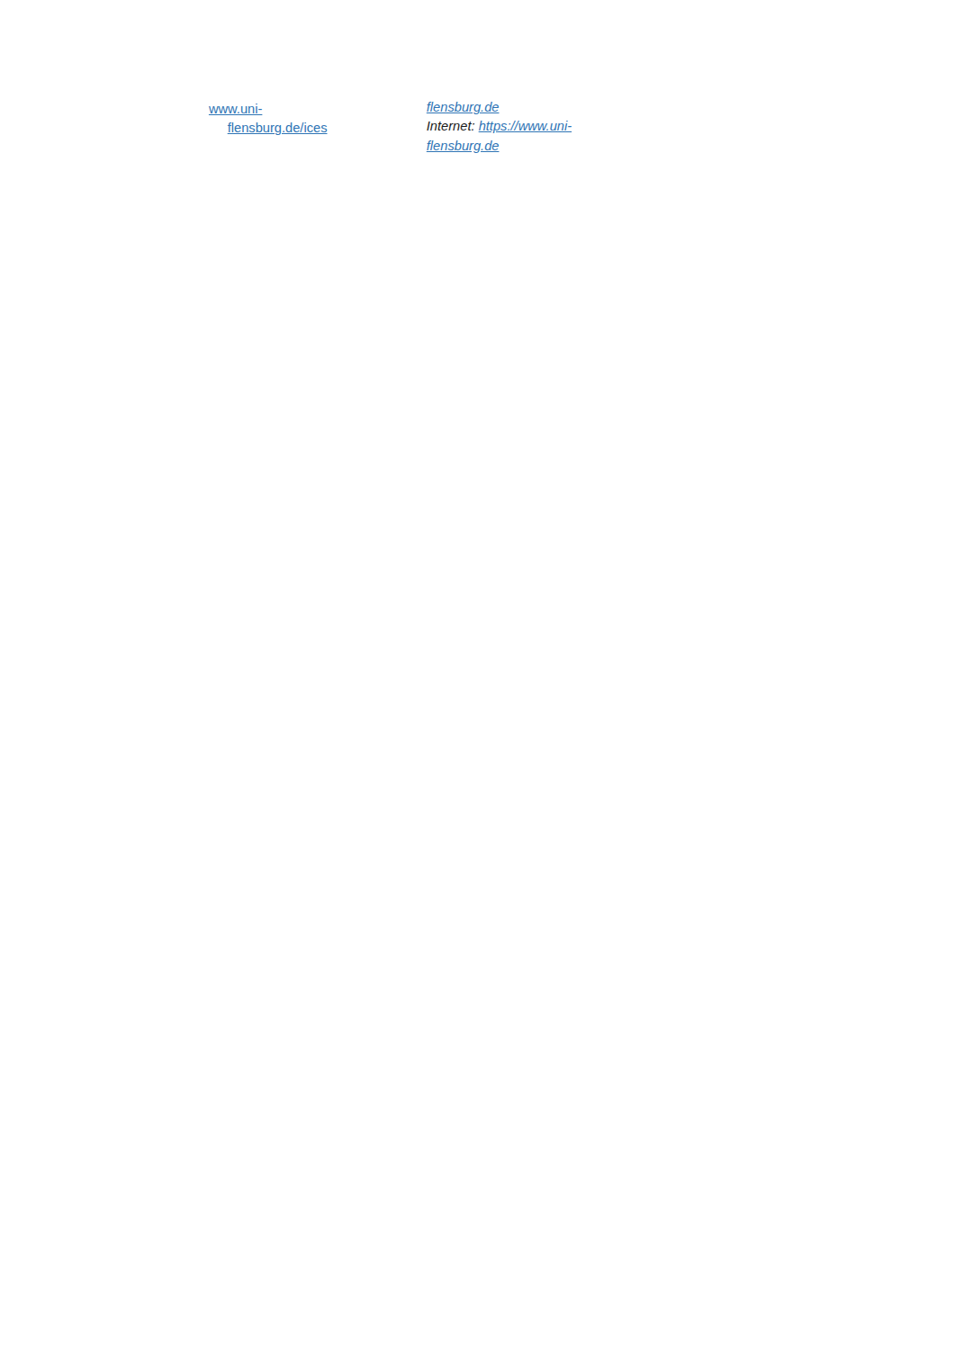www.uni-flensburg.de/ices
flensburg.de
Internet: https://www.uni-flensburg.de